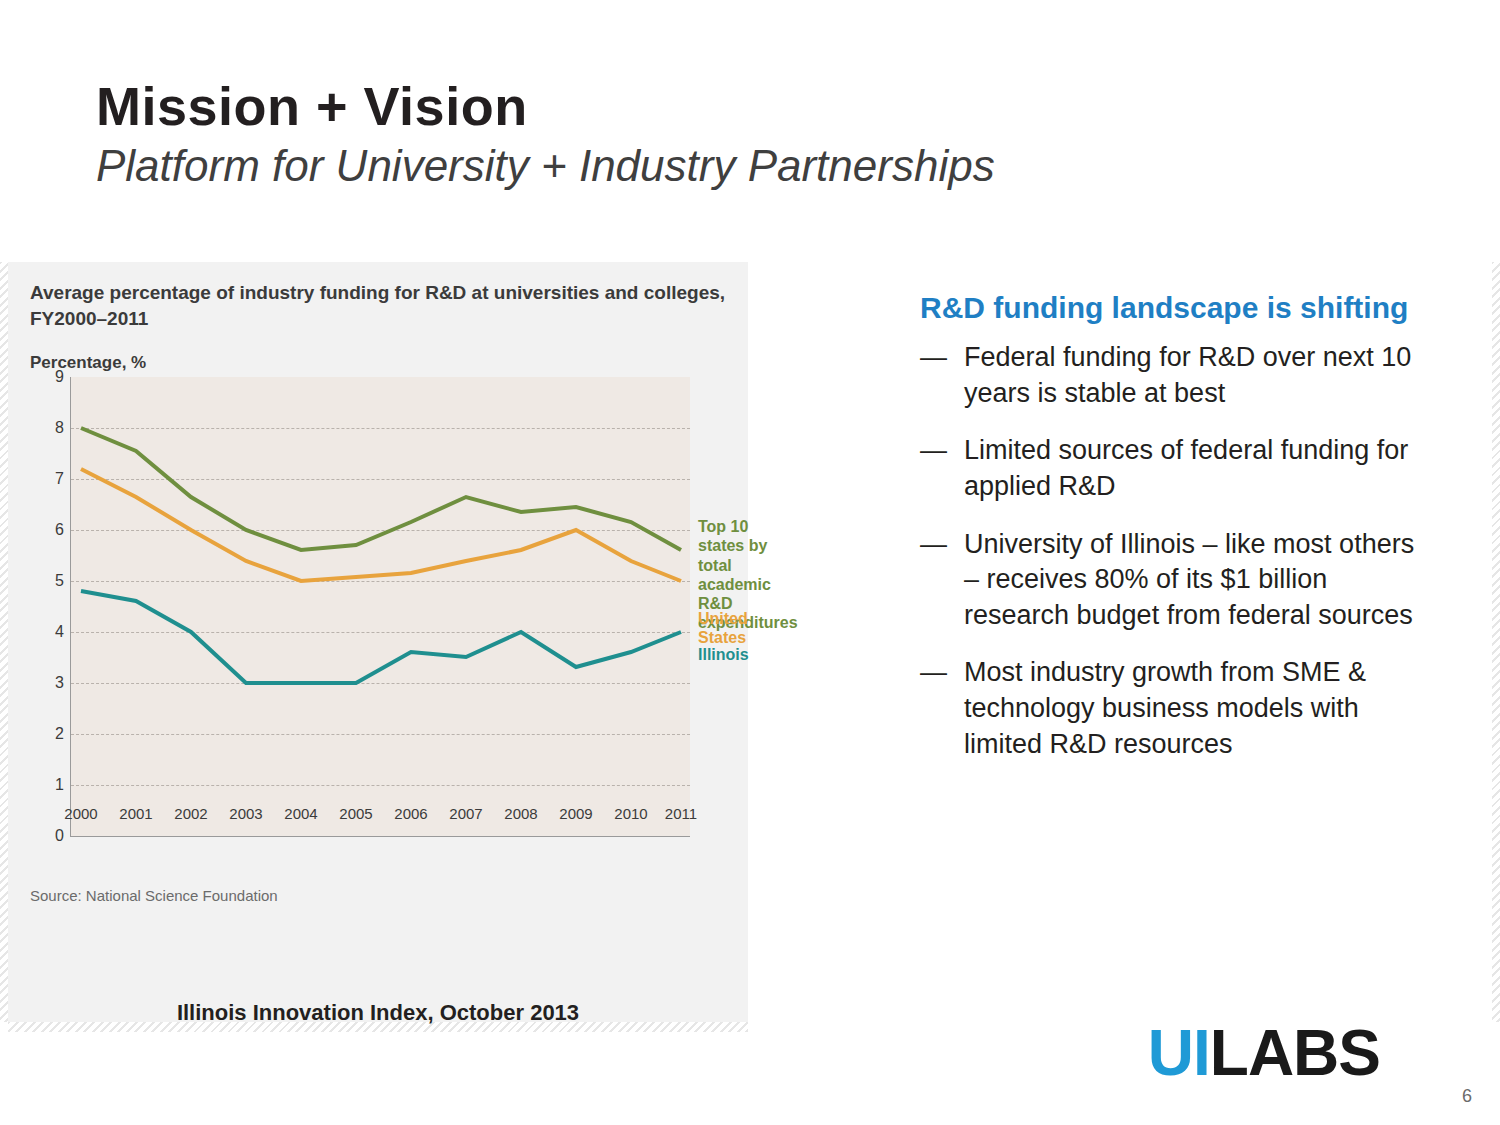Mission + Vision
Platform for University + Industry Partnerships
Average percentage of industry funding for R&D at universities and colleges, FY2000–2011
Percentage, %
9
8
7
6
5
4
3
2
1
0
2000
2001
2002
2003
2004
2005
2006
2007
2008
2009
2010
2011
Top 10 states by
total academic R&D
expenditures
United States
Illinois
Source: National Science Foundation
Illinois Innovation Index, October 2013
R&D funding landscape is shifting
Federal funding for R&D over next 10 years is stable at best
Limited sources of federal funding for applied R&D
University of Illinois – like most others – receives 80% of its $1 billion research budget from federal sources
Most industry growth from SME & technology business models with limited R&D resources
UI LABS
6